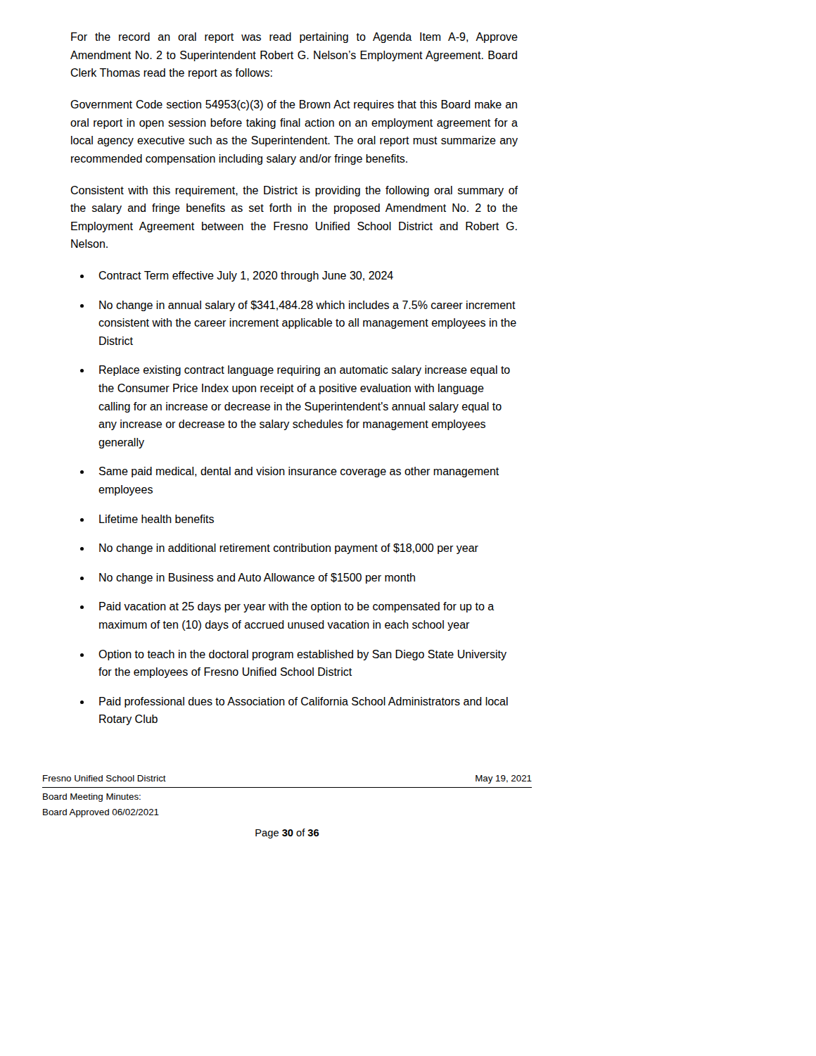For the record an oral report was read pertaining to Agenda Item A-9, Approve Amendment No. 2 to Superintendent Robert G. Nelson’s Employment Agreement. Board Clerk Thomas read the report as follows:
Government Code section 54953(c)(3) of the Brown Act requires that this Board make an oral report in open session before taking final action on an employment agreement for a local agency executive such as the Superintendent. The oral report must summarize any recommended compensation including salary and/or fringe benefits.
Consistent with this requirement, the District is providing the following oral summary of the salary and fringe benefits as set forth in the proposed Amendment No. 2 to the Employment Agreement between the Fresno Unified School District and Robert G. Nelson.
Contract Term effective July 1, 2020 through June 30, 2024
No change in annual salary of $341,484.28 which includes a 7.5% career increment consistent with the career increment applicable to all management employees in the District
Replace existing contract language requiring an automatic salary increase equal to the Consumer Price Index upon receipt of a positive evaluation with language calling for an increase or decrease in the Superintendent's annual salary equal to any increase or decrease to the salary schedules for management employees generally
Same paid medical, dental and vision insurance coverage as other management employees
Lifetime health benefits
No change in additional retirement contribution payment of $18,000 per year
No change in Business and Auto Allowance of $1500 per month
Paid vacation at 25 days per year with the option to be compensated for up to a maximum of ten (10) days of accrued unused vacation in each school year
Option to teach in the doctoral program established by San Diego State University for the employees of Fresno Unified School District
Paid professional dues to Association of California School Administrators and local Rotary Club
Fresno Unified School District May 19, 2021
Board Meeting Minutes:
Board Approved 06/02/2021
Page 30 of 36